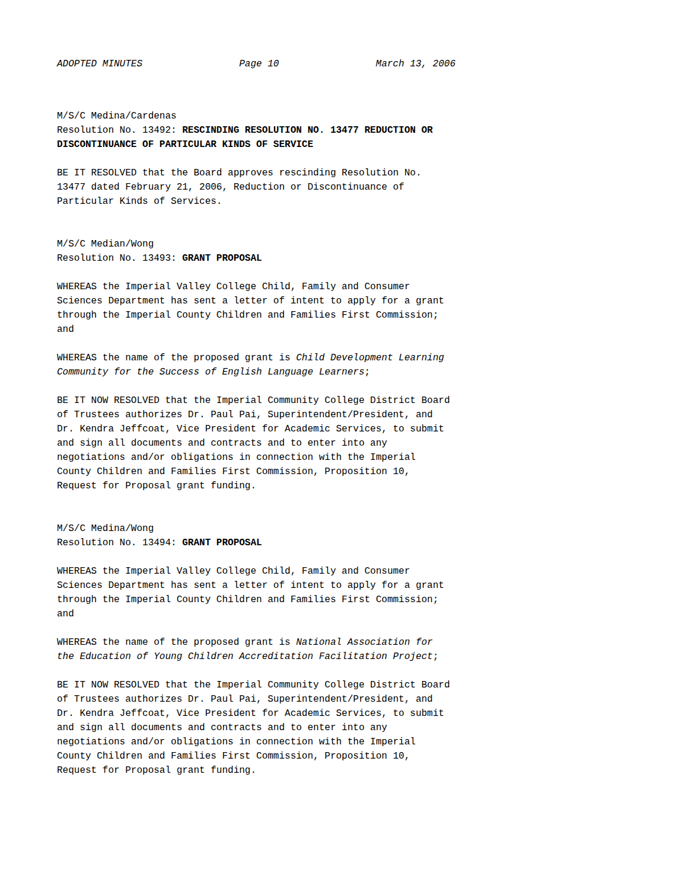ADOPTED MINUTES Page 10 March 13, 2006
M/S/C Medina/Cardenas
Resolution No. 13492: RESCINDING RESOLUTION NO. 13477 REDUCTION OR DISCONTINUANCE OF PARTICULAR KINDS OF SERVICE
BE IT RESOLVED that the Board approves rescinding Resolution No. 13477 dated February 21, 2006, Reduction or Discontinuance of Particular Kinds of Services.
M/S/C Median/Wong
Resolution No. 13493: GRANT PROPOSAL
WHEREAS the Imperial Valley College Child, Family and Consumer Sciences Department has sent a letter of intent to apply for a grant through the Imperial County Children and Families First Commission; and
WHEREAS the name of the proposed grant is Child Development Learning Community for the Success of English Language Learners;
BE IT NOW RESOLVED that the Imperial Community College District Board of Trustees authorizes Dr. Paul Pai, Superintendent/President, and Dr. Kendra Jeffcoat, Vice President for Academic Services, to submit and sign all documents and contracts and to enter into any negotiations and/or obligations in connection with the Imperial County Children and Families First Commission, Proposition 10, Request for Proposal grant funding.
M/S/C Medina/Wong
Resolution No. 13494: GRANT PROPOSAL
WHEREAS the Imperial Valley College Child, Family and Consumer Sciences Department has sent a letter of intent to apply for a grant through the Imperial County Children and Families First Commission; and
WHEREAS the name of the proposed grant is National Association for the Education of Young Children Accreditation Facilitation Project;
BE IT NOW RESOLVED that the Imperial Community College District Board of Trustees authorizes Dr. Paul Pai, Superintendent/President, and Dr. Kendra Jeffcoat, Vice President for Academic Services, to submit and sign all documents and contracts and to enter into any negotiations and/or obligations in connection with the Imperial County Children and Families First Commission, Proposition 10, Request for Proposal grant funding.